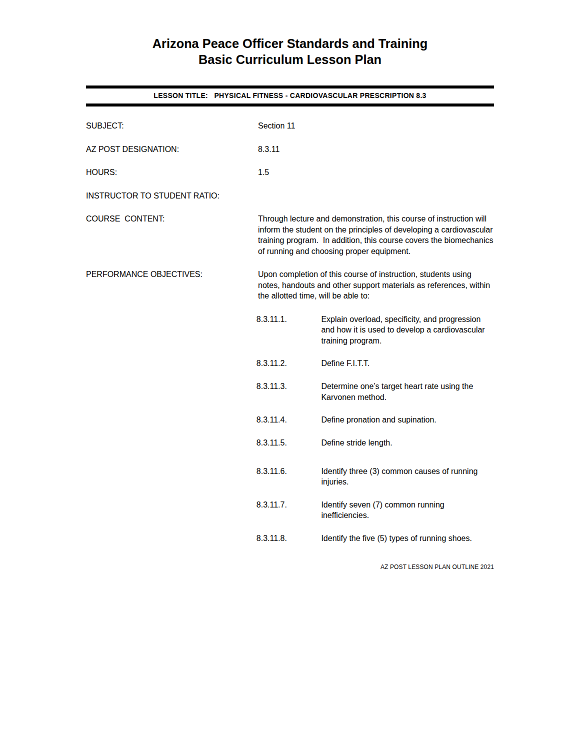Arizona Peace Officer Standards and Training
Basic Curriculum Lesson Plan
LESSON TITLE: PHYSICAL FITNESS - CARDIOVASCULAR PRESCRIPTION 8.3
Subject:
Section 11
AZ POST Designation:
8.3.11
Hours:
1.5
Instructor to Student Ratio:
Course Content:
Through lecture and demonstration, this course of instruction will inform the student on the principles of developing a cardiovascular training program. In addition, this course covers the biomechanics of running and choosing proper equipment.
Performance Objectives:
Upon completion of this course of instruction, students using notes, handouts and other support materials as references, within the allotted time, will be able to:
8.3.11.1.
Explain overload, specificity, and progression and how it is used to develop a cardiovascular training program.
8.3.11.2.
Define F.I.T.T.
8.3.11.3.
Determine one’s target heart rate using the Karvonen method.
8.3.11.4.
Define pronation and supination.
8.3.11.5.
Define stride length.
8.3.11.6.
Identify three (3) common causes of running injuries.
8.3.11.7.
Identify seven (7) common running inefficiencies.
8.3.11.8.
Identify the five (5) types of running shoes.
AZ POST LESSON PLAN OUTLINE 2021